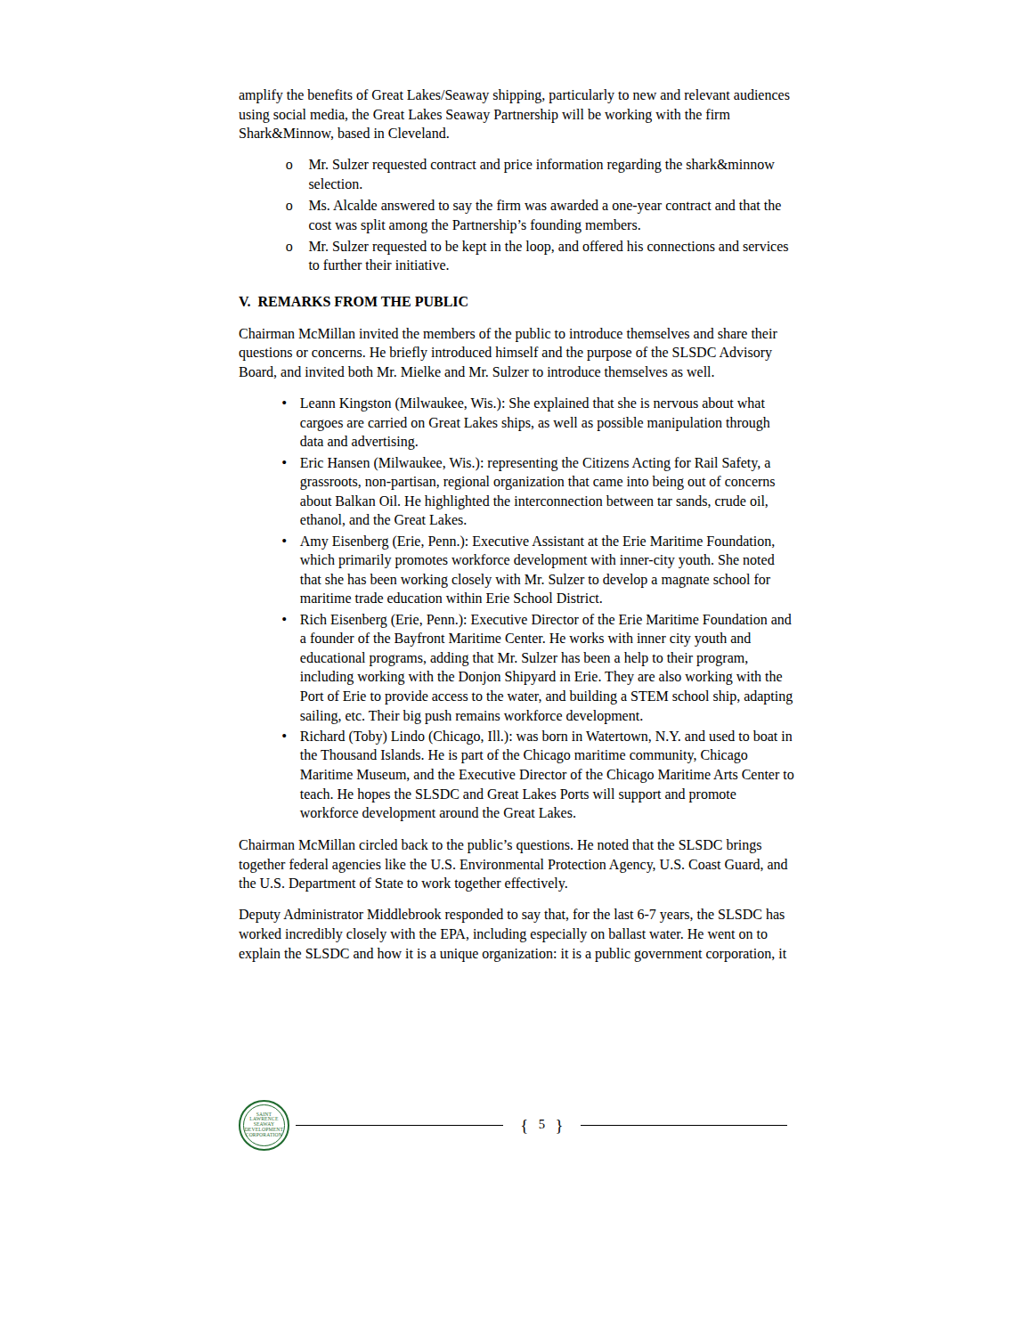amplify the benefits of Great Lakes/Seaway shipping, particularly to new and relevant audiences using social media, the Great Lakes Seaway Partnership will be working with the firm Shark&Minnow, based in Cleveland.
Mr. Sulzer requested contract and price information regarding the shark&minnow selection.
Ms. Alcalde answered to say the firm was awarded a one-year contract and that the cost was split among the Partnership’s founding members.
Mr. Sulzer requested to be kept in the loop, and offered his connections and services to further their initiative.
V. REMARKS FROM THE PUBLIC
Chairman McMillan invited the members of the public to introduce themselves and share their questions or concerns. He briefly introduced himself and the purpose of the SLSDC Advisory Board, and invited both Mr. Mielke and Mr. Sulzer to introduce themselves as well.
Leann Kingston (Milwaukee, Wis.): She explained that she is nervous about what cargoes are carried on Great Lakes ships, as well as possible manipulation through data and advertising.
Eric Hansen (Milwaukee, Wis.): representing the Citizens Acting for Rail Safety, a grassroots, non-partisan, regional organization that came into being out of concerns about Balkan Oil. He highlighted the interconnection between tar sands, crude oil, ethanol, and the Great Lakes.
Amy Eisenberg (Erie, Penn.): Executive Assistant at the Erie Maritime Foundation, which primarily promotes workforce development with inner-city youth. She noted that she has been working closely with Mr. Sulzer to develop a magnate school for maritime trade education within Erie School District.
Rich Eisenberg (Erie, Penn.): Executive Director of the Erie Maritime Foundation and a founder of the Bayfront Maritime Center. He works with inner city youth and educational programs, adding that Mr. Sulzer has been a help to their program, including working with the Donjon Shipyard in Erie. They are also working with the Port of Erie to provide access to the water, and building a STEM school ship, adapting sailing, etc. Their big push remains workforce development.
Richard (Toby) Lindo (Chicago, Ill.): was born in Watertown, N.Y. and used to boat in the Thousand Islands. He is part of the Chicago maritime community, Chicago Maritime Museum, and the Executive Director of the Chicago Maritime Arts Center to teach. He hopes the SLSDC and Great Lakes Ports will support and promote workforce development around the Great Lakes.
Chairman McMillan circled back to the public’s questions. He noted that the SLSDC brings together federal agencies like the U.S. Environmental Protection Agency, U.S. Coast Guard, and the U.S. Department of State to work together effectively.
Deputy Administrator Middlebrook responded to say that, for the last 6-7 years, the SLSDC has worked incredibly closely with the EPA, including especially on ballast water. He went on to explain the SLSDC and how it is a unique organization: it is a public government corporation, it
SAINT LAWRENCE SEAWAY DEVELOPMENT CORPORATION
{ 5 }